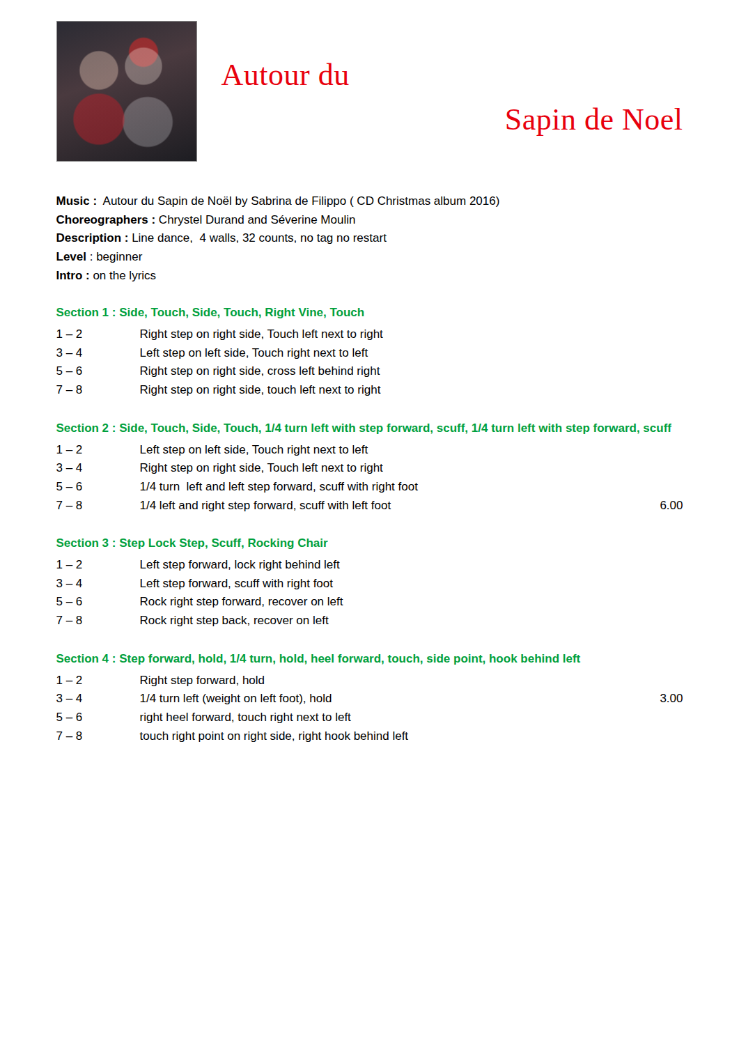Autour du Sapin de Noel
Music : Autour du Sapin de Noël by Sabrina de Filippo ( CD Christmas album 2016)
Choreographers : Chrystel Durand and Séverine Moulin
Description : Line dance, 4 walls, 32 counts, no tag no restart
Level : beginner
Intro : on the lyrics
Section 1 : Side, Touch, Side, Touch, Right Vine, Touch
| 1 – 2 | Right step on right side, Touch left next to right | |
| 3 – 4 | Left step on left side, Touch right next to left | |
| 5 – 6 | Right step on right side, cross left behind right | |
| 7 – 8 | Right step on right side, touch left next to right | |
Section 2 : Side, Touch, Side, Touch, 1/4 turn left with step forward, scuff, 1/4 turn left with step forward, scuff
| 1 – 2 | Left step on left side, Touch right next to left | |
| 3 – 4 | Right step on right side, Touch left next to right | |
| 5 – 6 | 1/4 turn left and left step forward, scuff with right foot | |
| 7 – 8 | 1/4 left and right step forward, scuff with left foot | 6.00 |
Section 3 : Step Lock Step, Scuff, Rocking Chair
| 1 – 2 | Left step forward, lock right behind left | |
| 3 – 4 | Left step forward, scuff with right foot | |
| 5 – 6 | Rock right step forward, recover on left | |
| 7 – 8 | Rock right step back, recover on left | |
Section 4 : Step forward, hold, 1/4 turn, hold, heel forward, touch, side point, hook behind left
| 1 – 2 | Right step forward, hold | |
| 3 – 4 | 1/4 turn left (weight on left foot), hold | 3.00 |
| 5 – 6 | right heel forward, touch right next to left | |
| 7 – 8 | touch right point on right side, right hook behind left | |